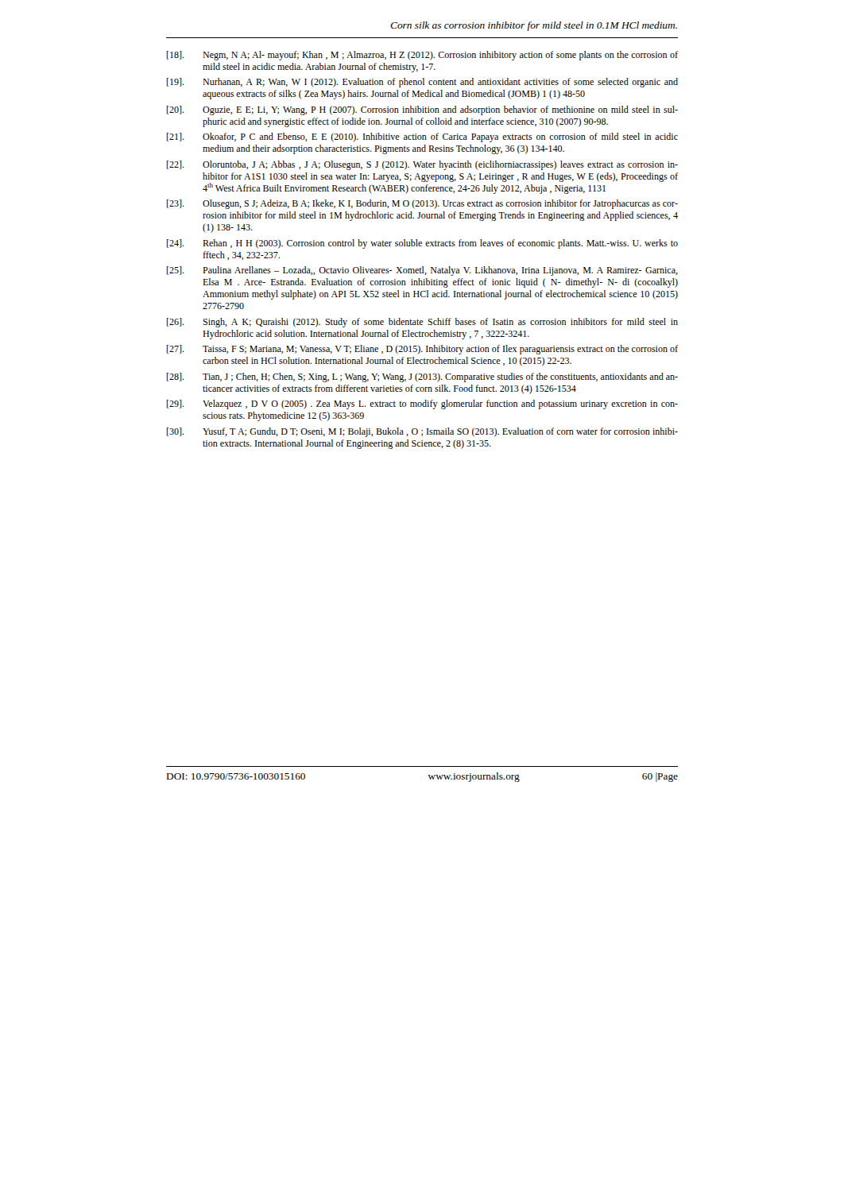Corn silk as corrosion inhibitor for mild steel in 0.1M HCl medium.
[18]. Negm, N A; Al- mayouf; Khan , M ; Almazroa, H Z (2012). Corrosion inhibitory action of some plants on the corrosion of mild steel in acidic media. Arabian Journal of chemistry, 1-7.
[19]. Nurhanan, A R; Wan, W I (2012). Evaluation of phenol content and antioxidant activities of some selected organic and aqueous extracts of silks ( Zea Mays) hairs. Journal of Medical and Biomedical (JOMB) 1 (1) 48-50
[20]. Oguzie, E E; Li, Y; Wang, P H (2007). Corrosion inhibition and adsorption behavior of methionine on mild steel in sulphuric acid and synergistic effect of iodide ion. Journal of colloid and interface science, 310 (2007) 90-98.
[21]. Okoafor, P C and Ebenso, E E (2010). Inhibitive action of Carica Papaya extracts on corrosion of mild steel in acidic medium and their adsorption characteristics. Pigments and Resins Technology, 36 (3) 134-140.
[22]. Oloruntoba, J A; Abbas , J A; Olusegun, S J (2012). Water hyacinth (eiclihorniacrassipes) leaves extract as corrosion inhibitor for A1S1 1030 steel in sea water In: Laryea, S; Agyepong, S A; Leiringer , R and Huges, W E (eds), Proceedings of 4th West Africa Built Enviroment Research (WABER) conference, 24-26 July 2012, Abuja , Nigeria, 1131
[23]. Olusegun, S J; Adeiza, B A; Ikeke, K I, Bodurin, M O (2013). Urcas extract as corrosion inhibitor for Jatrophacurcas as corrosion inhibitor for mild steel in 1M hydrochloric acid. Journal of Emerging Trends in Engineering and Applied sciences, 4 (1) 138- 143.
[24]. Rehan , H H (2003). Corrosion control by water soluble extracts from leaves of economic plants. Matt.-wiss. U. werks to fftech , 34, 232-237.
[25]. Paulina Arellanes – Lozada,, Octavio Oliveares- Xometl, Natalya V. Likhanova, Irina Lijanova, M. A Ramirez- Garnica, Elsa M . Arce- Estranda. Evaluation of corrosion inhibiting effect of ionic liquid ( N- dimethyl- N- di (cocoalkyl) Ammonium methyl sulphate) on API 5L X52 steel in HCl acid. International journal of electrochemical science 10 (2015) 2776-2790
[26]. Singh, A K; Quraishi (2012). Study of some bidentate Schiff bases of Isatin as corrosion inhibitors for mild steel in Hydrochloric acid solution. International Journal of Electrochemistry , 7 , 3222-3241.
[27]. Taissa, F S; Mariana, M; Vanessa, V T; Eliane , D (2015). Inhibitory action of Ilex paraguariensis extract on the corrosion of carbon steel in HCl solution. International Journal of Electrochemical Science , 10 (2015) 22-23.
[28]. Tian, J ; Chen, H; Chen, S; Xing, L ; Wang, Y; Wang, J (2013). Comparative studies of the constituents, antioxidants and anticancer activities of extracts from different varieties of corn silk. Food funct. 2013 (4) 1526-1534
[29]. Velazquez , D V O (2005) . Zea Mays L. extract to modify glomerular function and potassium urinary excretion in conscious rats. Phytomedicine 12 (5) 363-369
[30]. Yusuf, T A; Gundu, D T; Oseni, M I; Bolaji, Bukola , O ; Ismaila SO (2013). Evaluation of corn water for corrosion inhibition extracts. International Journal of Engineering and Science, 2 (8) 31-35.
DOI: 10.9790/5736-1003015160 www.iosrjournals.org 60 |Page